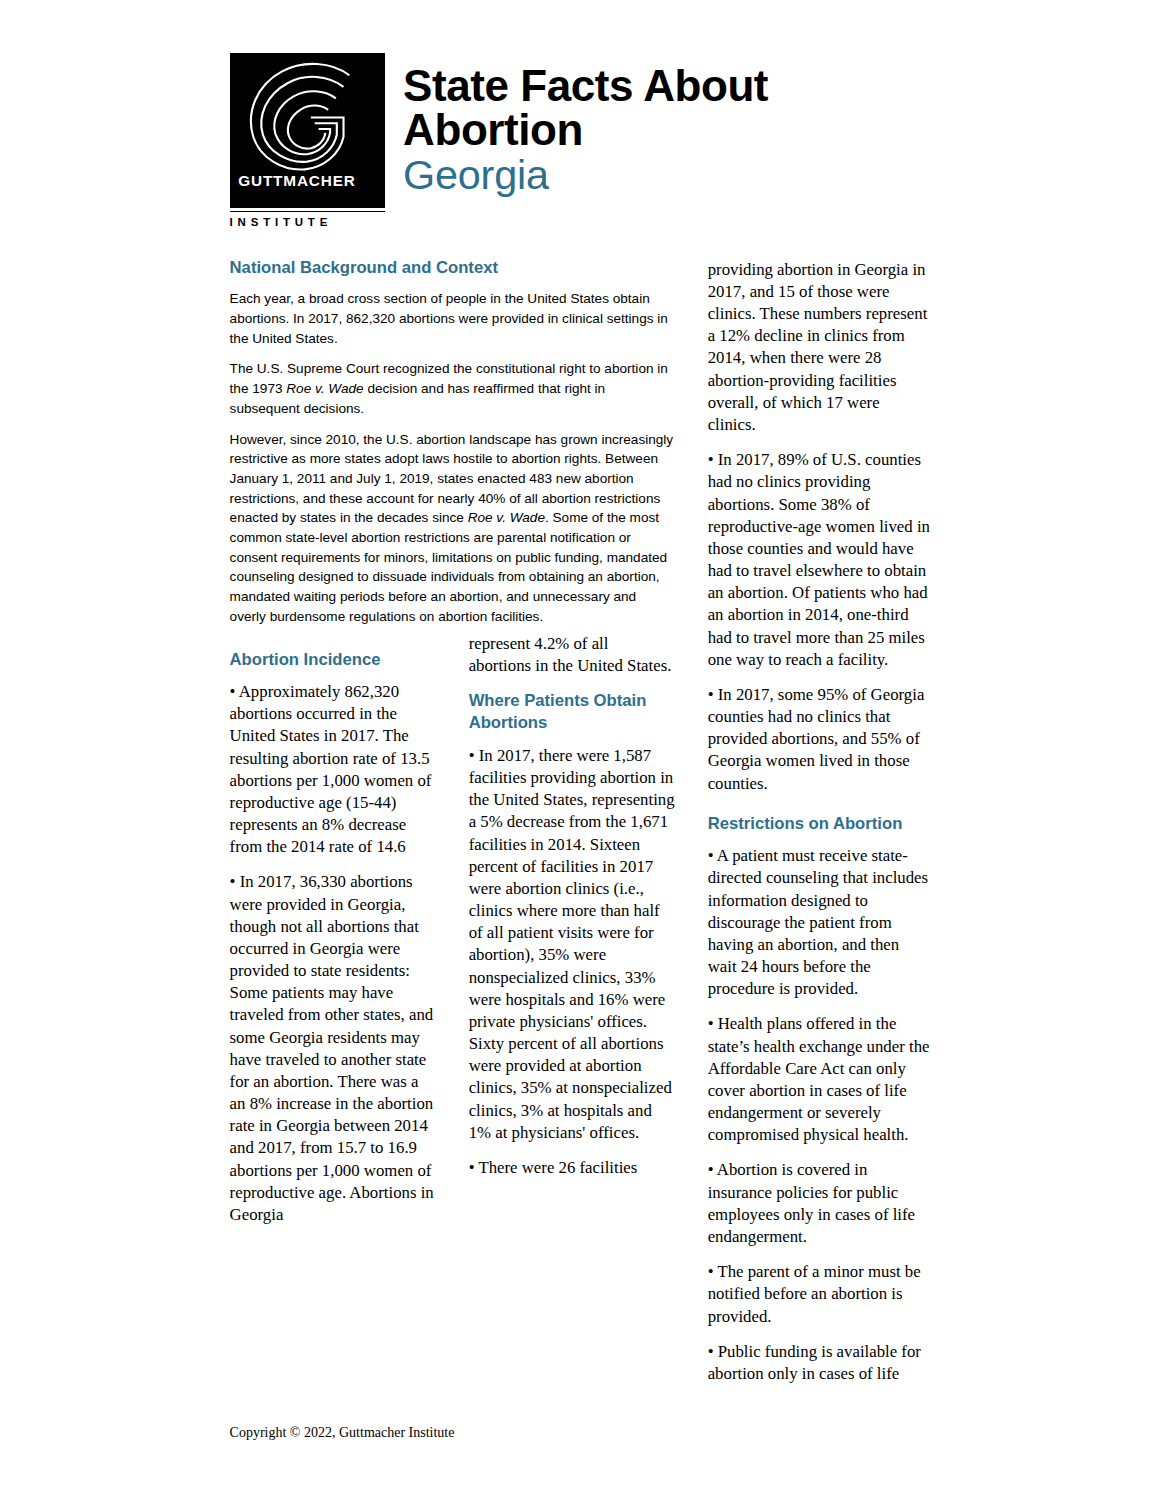GUTTMACHER
INSTITUTE
State Facts About Abortion
Georgia
National Background and Context
Each year, a broad cross section of people in the United States obtain abortions. In 2017, 862,320 abortions were provided in clinical settings in the United States.
The U.S. Supreme Court recognized the constitutional right to abortion in the 1973 Roe v. Wade decision and has reaffirmed that right in subsequent decisions.
However, since 2010, the U.S. abortion landscape has grown increasingly restrictive as more states adopt laws hostile to abortion rights. Between January 1, 2011 and July 1, 2019, states enacted 483 new abortion restrictions, and these account for nearly 40% of all abortion restrictions enacted by states in the decades since Roe v. Wade. Some of the most common state-level abortion restrictions are parental notification or consent requirements for minors, limitations on public funding, mandated counseling designed to dissuade individuals from obtaining an abortion, mandated waiting periods before an abortion, and unnecessary and overly burdensome regulations on abortion facilities.
Abortion Incidence
• Approximately 862,320 abortions occurred in the United States in 2017. The resulting abortion rate of 13.5 abortions per 1,000 women of reproductive age (15-44) represents an 8% decrease from the 2014 rate of 14.6
• In 2017, 36,330 abortions were provided in Georgia, though not all abortions that occurred in Georgia were provided to state residents: Some patients may have traveled from other states, and some Georgia residents may have traveled to another state for an abortion. There was a an 8% increase in the abortion rate in Georgia between 2014 and 2017, from 15.7 to 16.9 abortions per 1,000 women of reproductive age. Abortions in Georgia
represent 4.2% of all abortions in the United States.
Where Patients Obtain Abortions
• In 2017, there were 1,587 facilities providing abortion in the United States, representing a 5% decrease from the 1,671 facilities in 2014. Sixteen percent of facilities in 2017 were abortion clinics (i.e., clinics where more than half of all patient visits were for abortion), 35% were nonspecialized clinics, 33% were hospitals and 16% were private physicians' offices. Sixty percent of all abortions were provided at abortion clinics, 35% at nonspecialized clinics, 3% at hospitals and 1% at physicians' offices.
• There were 26 facilities
providing abortion in Georgia in 2017, and 15 of those were clinics. These numbers represent a 12% decline in clinics from 2014, when there were 28 abortion-providing facilities overall, of which 17 were clinics.
• In 2017, 89% of U.S. counties had no clinics providing abortions. Some 38% of reproductive-age women lived in those counties and would have had to travel elsewhere to obtain an abortion. Of patients who had an abortion in 2014, one-third had to travel more than 25 miles one way to reach a facility.
• In 2017, some 95% of Georgia counties had no clinics that provided abortions, and 55% of Georgia women lived in those counties.
Restrictions on Abortion
• A patient must receive state-directed counseling that includes information designed to discourage the patient from having an abortion, and then wait 24 hours before the procedure is provided.
• Health plans offered in the state’s health exchange under the Affordable Care Act can only cover abortion in cases of life endangerment or severely compromised physical health.
• Abortion is covered in insurance policies for public employees only in cases of life endangerment.
• The parent of a minor must be notified before an abortion is provided.
• Public funding is available for abortion only in cases of life
Copyright © 2022, Guttmacher Institute